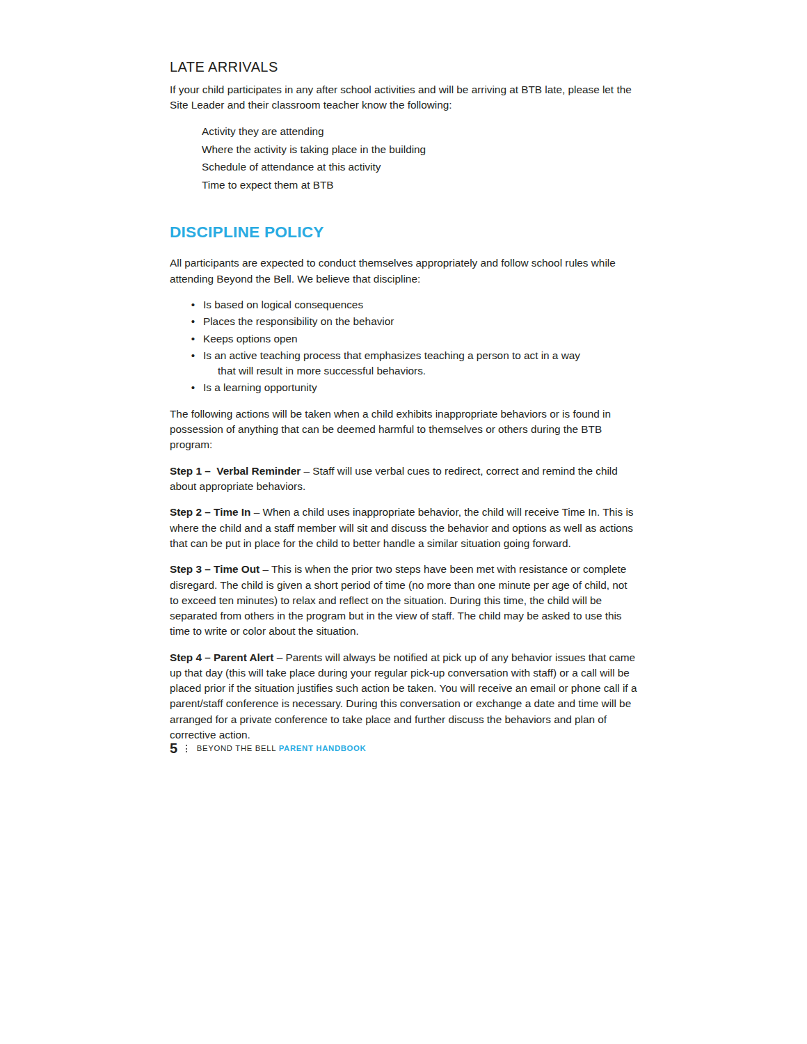LATE ARRIVALS
If your child participates in any after school activities and will be arriving at BTB late, please let the Site Leader and their classroom teacher know the following:
Activity they are attending
Where the activity is taking place in the building
Schedule of attendance at this activity
Time to expect them at BTB
DISCIPLINE POLICY
All participants are expected to conduct themselves appropriately and follow school rules while attending Beyond the Bell. We believe that discipline:
Is based on logical consequences
Places the responsibility on the behavior
Keeps options open
Is an active teaching process that emphasizes teaching a person to act in a way
that will result in more successful behaviors.
Is a learning opportunity
The following actions will be taken when a child exhibits inappropriate behaviors or is found in possession of anything that can be deemed harmful to themselves or others during the BTB program:
Step 1 – Verbal Reminder – Staff will use verbal cues to redirect, correct and remind the child about appropriate behaviors.
Step 2 – Time In – When a child uses inappropriate behavior, the child will receive Time In. This is where the child and a staff member will sit and discuss the behavior and options as well as actions that can be put in place for the child to better handle a similar situation going forward.
Step 3 – Time Out – This is when the prior two steps have been met with resistance or complete disregard. The child is given a short period of time (no more than one minute per age of child, not to exceed ten minutes) to relax and reflect on the situation. During this time, the child will be separated from others in the program but in the view of staff. The child may be asked to use this time to write or color about the situation.
Step 4 – Parent Alert – Parents will always be notified at pick up of any behavior issues that came up that day (this will take place during your regular pick-up conversation with staff) or a call will be placed prior if the situation justifies such action be taken. You will receive an email or phone call if a parent/staff conference is necessary. During this conversation or exchange a date and time will be arranged for a private conference to take place and further discuss the behaviors and plan of corrective action.
5 BEYOND THE BELL PARENT HANDBOOK